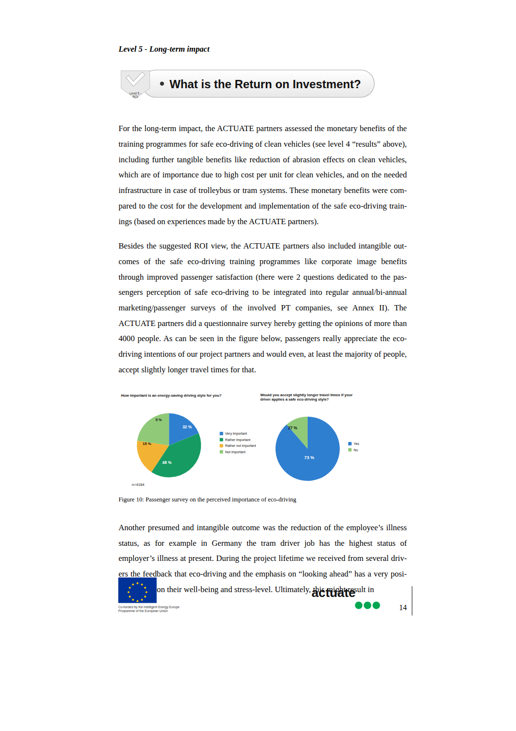Level 5 - Long-term impact
For the long-term impact, the ACTUATE partners assessed the monetary benefits of the training programmes for safe eco-driving of clean vehicles (see level 4 “results” above), including further tangible benefits like reduction of abrasion effects on clean vehicles, which are of importance due to high cost per unit for clean vehicles, and on the needed infrastructure in case of trolleybus or tram systems. These monetary benefits were compared to the cost for the development and implementation of the safe eco-driving trainings (based on experiences made by the ACTUATE partners).
Besides the suggested ROI view, the ACTUATE partners also included intangible outcomes of the safe eco-driving training programmes like corporate image benefits through improved passenger satisfaction (there were 2 questions dedicated to the passengers perception of safe eco-driving to be integrated into regular annual/bi-annual marketing/passenger surveys of the involved PT companies, see Annex II). The ACTUATE partners did a questionnaire survey hereby getting the opinions of more than 4000 people. As can be seen in the figure below, passengers really appreciate the eco-driving intentions of our project partners and would even, at least the majority of people, accept slightly longer travel times for that.
Figure 10: Passenger survey on the perceived importance of eco-driving
Another presumed and intangible outcome was the reduction of the employee’s illness status, as for example in Germany the tram driver job has the highest status of employer’s illness at present. During the project lifetime we received from several drivers the feedback that eco-driving and the emphasis on “looking ahead” has a very positive impact on their well-being and stress-level. Ultimately, this might result in
14